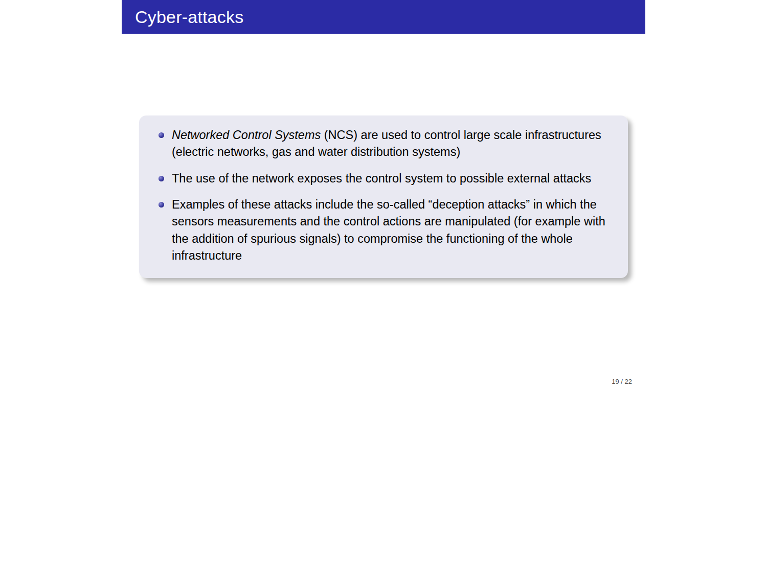Cyber-attacks
Networked Control Systems (NCS) are used to control large scale infrastructures (electric networks, gas and water distribution systems)
The use of the network exposes the control system to possible external attacks
Examples of these attacks include the so-called “deception attacks” in which the sensors measurements and the control actions are manipulated (for example with the addition of spurious signals) to compromise the functioning of the whole infrastructure
19 / 22